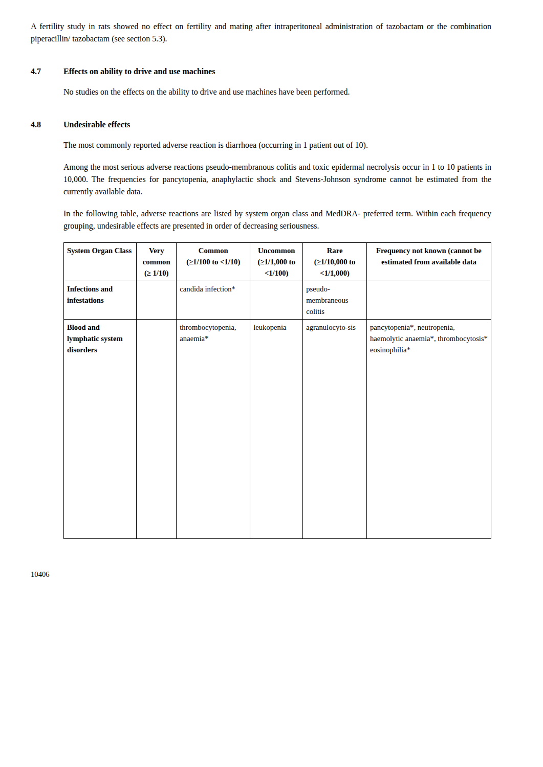A fertility study in rats showed no effect on fertility and mating after intraperitoneal administration of tazobactam or the combination piperacillin/ tazobactam (see section 5.3).
4.7 Effects on ability to drive and use machines
No studies on the effects on the ability to drive and use machines have been performed.
4.8 Undesirable effects
The most commonly reported adverse reaction is diarrhoea (occurring in 1 patient out of 10).
Among the most serious adverse reactions pseudo-membranous colitis and toxic epidermal necrolysis occur in 1 to 10 patients in 10,000. The frequencies for pancytopenia, anaphylactic shock and Stevens-Johnson syndrome cannot be estimated from the currently available data.
In the following table, adverse reactions are listed by system organ class and MedDRA- preferred term. Within each frequency grouping, undesirable effects are presented in order of decreasing seriousness.
| System Organ Class | Very common (≥ 1/10) | Common (≥1/100 to <1/10) | Uncommon (≥1/1,000 to <1/100) | Rare (≥1/10,000 to <1/1,000) | Frequency not known (cannot be estimated from available data |
| --- | --- | --- | --- | --- | --- |
| Infections and infestations | | candida infection* | | pseudo-membraneous colitis | |
| Blood and lymphatic system disorders | | thrombocytopenia, anaemia* | leukopenia | agranulocyto-sis | pancytopenia*, neutropenia, haemolytic anaemia*, thrombocytosis* eosinophilia* |
10406